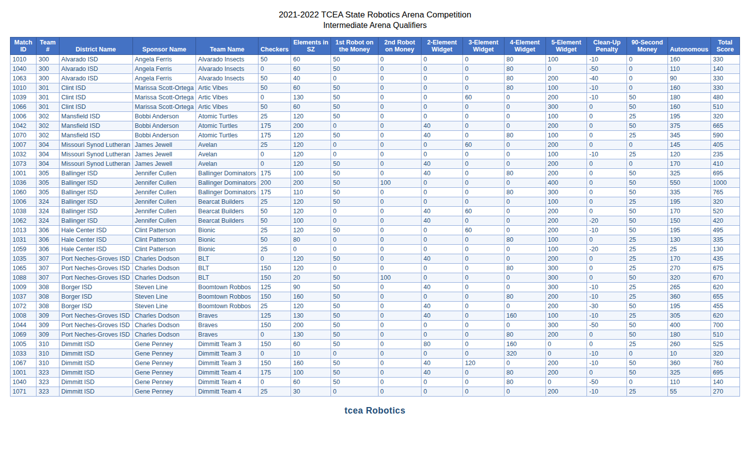2021-2022 TCEA State Robotics Arena Competition
Intermediate Arena Qualifiers
| Match ID | Team # | District Name | Sponsor Name | Team Name | Checkers | Elements in SZ | 1st Robot on the Money | 2nd Robot on Money | 2-Element Widget | 3-Element Widget | 4-Element Widget | 5-Element Widget | Clean-Up Penalty | 90-Second Money | Autonomous | Total Score |
| --- | --- | --- | --- | --- | --- | --- | --- | --- | --- | --- | --- | --- | --- | --- | --- | --- |
| 1010 | 300 | Alvarado ISD | Angela Ferris | Alvarado Insects | 50 | 60 | 50 | 0 | 0 | 0 | 80 | 100 | -10 | 0 | 160 | 330 |
| 1040 | 300 | Alvarado ISD | Angela Ferris | Alvarado Insects | 0 | 60 | 50 | 0 | 0 | 0 | 80 | 0 | -50 | 0 | 110 | 140 |
| 1063 | 300 | Alvarado ISD | Angela Ferris | Alvarado Insects | 50 | 40 | 0 | 0 | 0 | 0 | 80 | 200 | -40 | 0 | 90 | 330 |
| 1010 | 301 | Clint ISD | Marissa Scott-Ortega | Artic Vibes | 50 | 60 | 50 | 0 | 0 | 0 | 80 | 100 | -10 | 0 | 160 | 330 |
| 1039 | 301 | Clint ISD | Marissa Scott-Ortega | Artic Vibes | 0 | 130 | 50 | 0 | 0 | 60 | 0 | 200 | -10 | 50 | 180 | 480 |
| 1066 | 301 | Clint ISD | Marissa Scott-Ortega | Artic Vibes | 50 | 60 | 50 | 0 | 0 | 0 | 0 | 300 | 0 | 50 | 160 | 510 |
| 1006 | 302 | Mansfield ISD | Bobbi Anderson | Atomic Turtles | 25 | 120 | 50 | 0 | 0 | 0 | 0 | 100 | 0 | 25 | 195 | 320 |
| 1042 | 302 | Mansfield ISD | Bobbi Anderson | Atomic Turtles | 175 | 200 | 0 | 0 | 40 | 0 | 0 | 200 | 0 | 50 | 375 | 665 |
| 1070 | 302 | Mansfield ISD | Bobbi Anderson | Atomic Turtles | 175 | 120 | 50 | 0 | 40 | 0 | 80 | 100 | 0 | 25 | 345 | 590 |
| 1007 | 304 | Missouri Synod Lutheran | James Jewell | Avelan | 25 | 120 | 0 | 0 | 0 | 60 | 0 | 200 | 0 | 0 | 145 | 405 |
| 1032 | 304 | Missouri Synod Lutheran | James Jewell | Avelan | 0 | 120 | 0 | 0 | 0 | 0 | 0 | 100 | -10 | 25 | 120 | 235 |
| 1073 | 304 | Missouri Synod Lutheran | James Jewell | Avelan | 0 | 120 | 50 | 0 | 40 | 0 | 0 | 200 | 0 | 0 | 170 | 410 |
| 1001 | 305 | Ballinger ISD | Jennifer Cullen | Ballinger Dominators | 175 | 100 | 50 | 0 | 40 | 0 | 80 | 200 | 0 | 50 | 325 | 695 |
| 1036 | 305 | Ballinger ISD | Jennifer Cullen | Ballinger Dominators | 200 | 200 | 50 | 100 | 0 | 0 | 0 | 400 | 0 | 50 | 550 | 1000 |
| 1060 | 305 | Ballinger ISD | Jennifer Cullen | Ballinger Dominators | 175 | 110 | 50 | 0 | 0 | 0 | 80 | 300 | 0 | 50 | 335 | 765 |
| 1006 | 324 | Ballinger ISD | Jennifer Cullen | Bearcat Builders | 25 | 120 | 50 | 0 | 0 | 0 | 0 | 100 | 0 | 25 | 195 | 320 |
| 1038 | 324 | Ballinger ISD | Jennifer Cullen | Bearcat Builders | 50 | 120 | 0 | 0 | 40 | 60 | 0 | 200 | 0 | 50 | 170 | 520 |
| 1062 | 324 | Ballinger ISD | Jennifer Cullen | Bearcat Builders | 50 | 100 | 0 | 0 | 40 | 0 | 0 | 200 | -20 | 50 | 150 | 420 |
| 1013 | 306 | Hale Center ISD | Clint Patterson | Bionic | 25 | 120 | 50 | 0 | 0 | 60 | 0 | 200 | -10 | 50 | 195 | 495 |
| 1031 | 306 | Hale Center ISD | Clint Patterson | Bionic | 50 | 80 | 0 | 0 | 0 | 0 | 80 | 100 | 0 | 25 | 130 | 335 |
| 1059 | 306 | Hale Center ISD | Clint Patterson | Bionic | 25 | 0 | 0 | 0 | 0 | 0 | 0 | 100 | -20 | 25 | 25 | 130 |
| 1035 | 307 | Port Neches-Groves ISD | Charles Dodson | BLT | 0 | 120 | 50 | 0 | 40 | 0 | 0 | 200 | 0 | 25 | 170 | 435 |
| 1065 | 307 | Port Neches-Groves ISD | Charles Dodson | BLT | 150 | 120 | 0 | 0 | 0 | 0 | 80 | 300 | 0 | 25 | 270 | 675 |
| 1088 | 307 | Port Neches-Groves ISD | Charles Dodson | BLT | 150 | 20 | 50 | 100 | 0 | 0 | 0 | 300 | 0 | 50 | 320 | 670 |
| 1009 | 308 | Borger ISD | Steven Line | Boomtown Robbos | 125 | 90 | 50 | 0 | 40 | 0 | 0 | 300 | -10 | 25 | 265 | 620 |
| 1037 | 308 | Borger ISD | Steven Line | Boomtown Robbos | 150 | 160 | 50 | 0 | 0 | 0 | 80 | 200 | -10 | 25 | 360 | 655 |
| 1072 | 308 | Borger ISD | Steven Line | Boomtown Robbos | 25 | 120 | 50 | 0 | 40 | 0 | 0 | 200 | -30 | 50 | 195 | 455 |
| 1008 | 309 | Port Neches-Groves ISD | Charles Dodson | Braves | 125 | 130 | 50 | 0 | 40 | 0 | 160 | 100 | -10 | 25 | 305 | 620 |
| 1044 | 309 | Port Neches-Groves ISD | Charles Dodson | Braves | 150 | 200 | 50 | 0 | 0 | 0 | 0 | 300 | -50 | 50 | 400 | 700 |
| 1069 | 309 | Port Neches-Groves ISD | Charles Dodson | Braves | 0 | 130 | 50 | 0 | 0 | 0 | 80 | 200 | 0 | 50 | 180 | 510 |
| 1005 | 310 | Dimmitt ISD | Gene Penney | Dimmitt Team 3 | 150 | 60 | 50 | 0 | 80 | 0 | 160 | 0 | 0 | 25 | 260 | 525 |
| 1033 | 310 | Dimmitt ISD | Gene Penney | Dimmitt Team 3 | 0 | 10 | 0 | 0 | 0 | 0 | 320 | 0 | -10 | 0 | 10 | 320 |
| 1067 | 310 | Dimmitt ISD | Gene Penney | Dimmitt Team 3 | 150 | 160 | 50 | 0 | 40 | 120 | 0 | 200 | -10 | 50 | 360 | 760 |
| 1001 | 323 | Dimmitt ISD | Gene Penney | Dimmitt Team 4 | 175 | 100 | 50 | 0 | 40 | 0 | 80 | 200 | 0 | 50 | 325 | 695 |
| 1040 | 323 | Dimmitt ISD | Gene Penney | Dimmitt Team 4 | 0 | 60 | 50 | 0 | 0 | 0 | 80 | 0 | -50 | 0 | 110 | 140 |
| 1071 | 323 | Dimmitt ISD | Gene Penney | Dimmitt Team 4 | 25 | 30 | 0 | 0 | 0 | 0 | 0 | 200 | -10 | 25 | 55 | 270 |
tcea Robotics